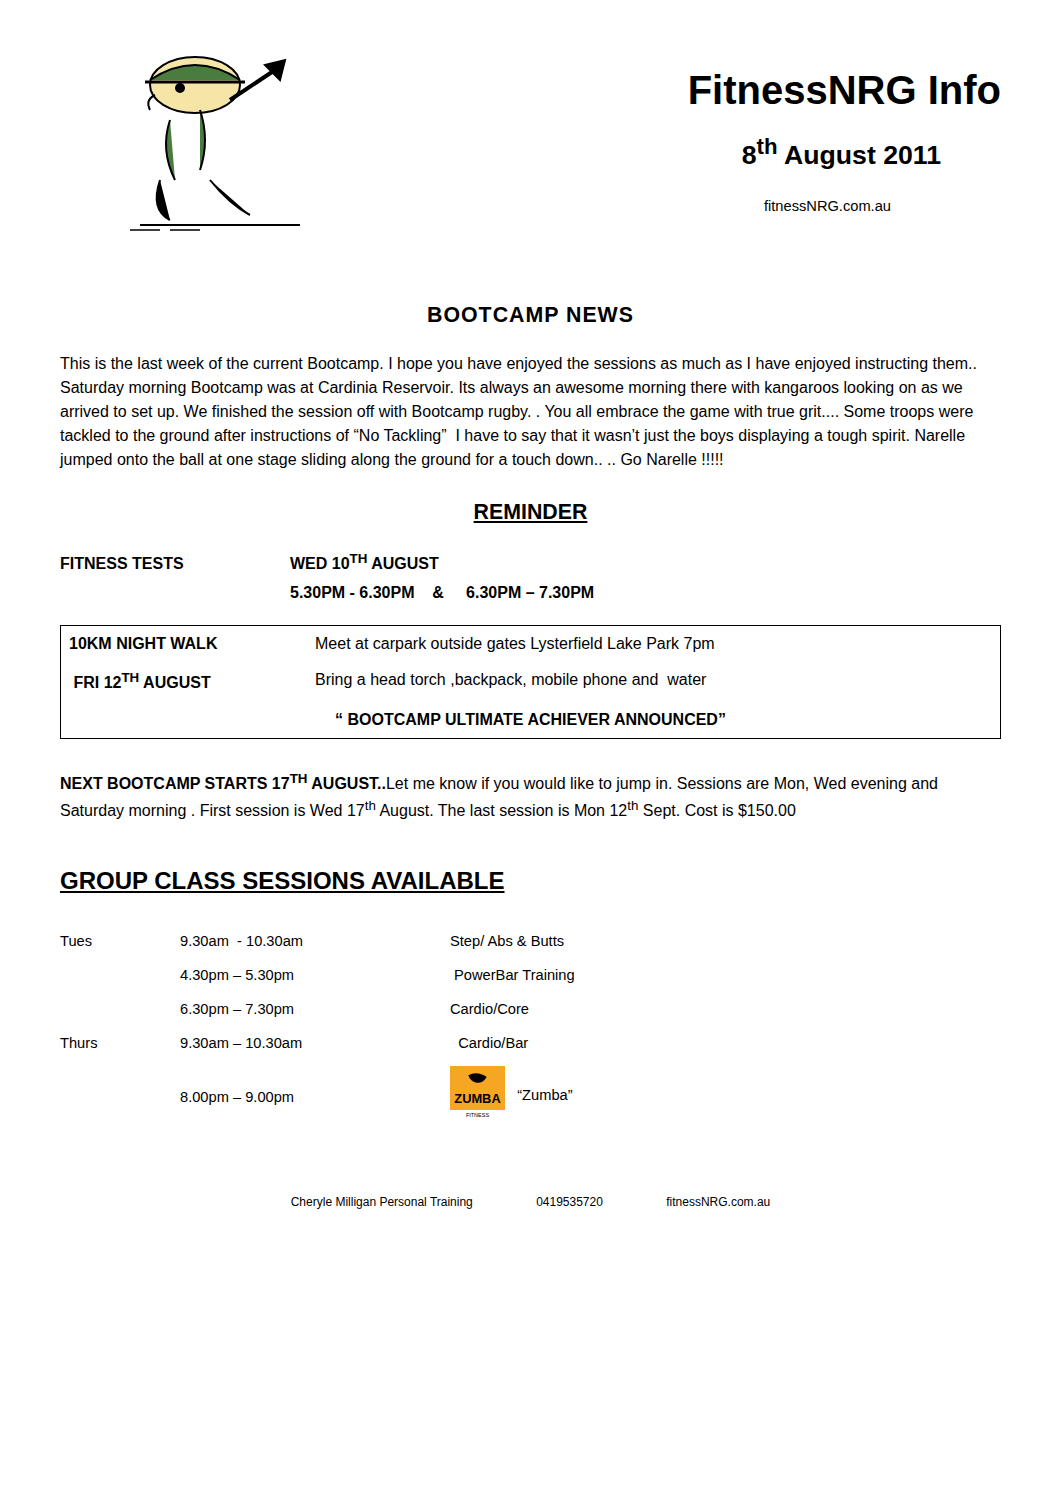FitnessNRG Info
8th August 2011
fitnessNRG.com.au
BOOTCAMP NEWS
This is the last week of the current Bootcamp. I hope you have enjoyed the sessions as much as I have enjoyed instructing them.. Saturday morning Bootcamp was at Cardinia Reservoir. Its always an awesome morning there with kangaroos looking on as we arrived to set up. We finished the session off with Bootcamp rugby. . You all embrace the game with true grit.... Some troops were tackled to the ground after instructions of “No Tackling” I have to say that it wasn’t just the boys displaying a tough spirit. Narelle jumped onto the ball at one stage sliding along the ground for a touch down.. .. Go Narelle !!!!!
REMINDER
FITNESS TESTSWED 10TH AUGUST
5.30PM - 6.30PM & 6.30PM – 7.30PM
| 10KM NIGHT WALK | Meet at carpark outside gates Lysterfield Lake Park 7pm |
| FRI 12 TH AUGUST | Bring a head torch ,backpack, mobile phone and water |
| “ BOOTCAMP ULTIMATE ACHIEVER ANNOUNCED” |
NEXT BOOTCAMP STARTS 17TH AUGUST.. Let me know if you would like to jump in. Sessions are Mon, Wed evening and Saturday morning . First session is Wed 17th August. The last session is Mon 12th Sept. Cost is $150.00
GROUP CLASS SESSIONS AVAILABLE
| Tues | 9.30am - 10.30am | Step/ Abs & Butts |
| | 4.30pm – 5.30pm | PowerBar Training |
| | 6.30pm – 7.30pm | Cardio/Core |
| Thurs | 9.30am – 10.30am | Cardio/Bar |
| | 8.00pm – 9.00pm | “Zumba” |
Cheryle Milligan Personal Training 0419535720 fitnessNRG.com.au